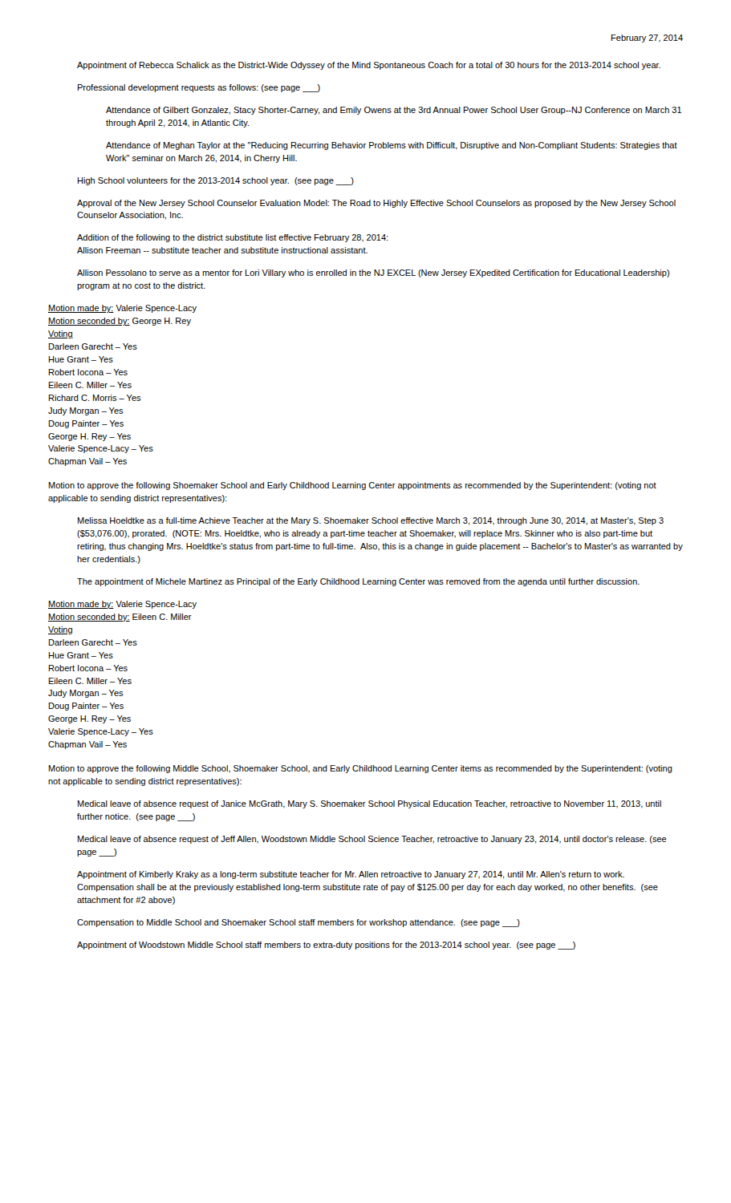February 27, 2014
Appointment of Rebecca Schalick as the District-Wide Odyssey of the Mind Spontaneous Coach for a total of 30 hours for the 2013-2014 school year.
Professional development requests as follows: (see page ___)
Attendance of Gilbert Gonzalez, Stacy Shorter-Carney, and Emily Owens at the 3rd Annual Power School User Group--NJ Conference on March 31 through April 2, 2014, in Atlantic City.
Attendance of Meghan Taylor at the "Reducing Recurring Behavior Problems with Difficult, Disruptive and Non-Compliant Students: Strategies that Work" seminar on March 26, 2014, in Cherry Hill.
High School volunteers for the 2013-2014 school year. (see page ___)
Approval of the New Jersey School Counselor Evaluation Model: The Road to Highly Effective School Counselors as proposed by the New Jersey School Counselor Association, Inc.
Addition of the following to the district substitute list effective February 28, 2014:
Allison Freeman -- substitute teacher and substitute instructional assistant.
Allison Pessolano to serve as a mentor for Lori Villary who is enrolled in the NJ EXCEL (New Jersey EXpedited Certification for Educational Leadership) program at no cost to the district.
Motion made by: Valerie Spence-Lacy
Motion seconded by: George H. Rey
Voting
Darleen Garecht – Yes
Hue Grant – Yes
Robert Iocona – Yes
Eileen C. Miller – Yes
Richard C. Morris – Yes
Judy Morgan – Yes
Doug Painter – Yes
George H. Rey – Yes
Valerie Spence-Lacy – Yes
Chapman Vail – Yes
Motion to approve the following Shoemaker School and Early Childhood Learning Center appointments as recommended by the Superintendent: (voting not applicable to sending district representatives):
Melissa Hoeldtke as a full-time Achieve Teacher at the Mary S. Shoemaker School effective March 3, 2014, through June 30, 2014, at Master's, Step 3 ($53,076.00), prorated. (NOTE: Mrs. Hoeldtke, who is already a part-time teacher at Shoemaker, will replace Mrs. Skinner who is also part-time but retiring, thus changing Mrs. Hoeldtke's status from part-time to full-time. Also, this is a change in guide placement -- Bachelor's to Master's as warranted by her credentials.)
The appointment of Michele Martinez as Principal of the Early Childhood Learning Center was removed from the agenda until further discussion.
Motion made by: Valerie Spence-Lacy
Motion seconded by: Eileen C. Miller
Voting
Darleen Garecht – Yes
Hue Grant – Yes
Robert Iocona – Yes
Eileen C. Miller – Yes
Judy Morgan – Yes
Doug Painter – Yes
George H. Rey – Yes
Valerie Spence-Lacy – Yes
Chapman Vail – Yes
Motion to approve the following Middle School, Shoemaker School, and Early Childhood Learning Center items as recommended by the Superintendent: (voting not applicable to sending district representatives):
Medical leave of absence request of Janice McGrath, Mary S. Shoemaker School Physical Education Teacher, retroactive to November 11, 2013, until further notice. (see page ___)
Medical leave of absence request of Jeff Allen, Woodstown Middle School Science Teacher, retroactive to January 23, 2014, until doctor's release. (see page ___)
Appointment of Kimberly Kraky as a long-term substitute teacher for Mr. Allen retroactive to January 27, 2014, until Mr. Allen's return to work. Compensation shall be at the previously established long-term substitute rate of pay of $125.00 per day for each day worked, no other benefits. (see attachment for #2 above)
Compensation to Middle School and Shoemaker School staff members for workshop attendance. (see page ___)
Appointment of Woodstown Middle School staff members to extra-duty positions for the 2013-2014 school year. (see page ___)